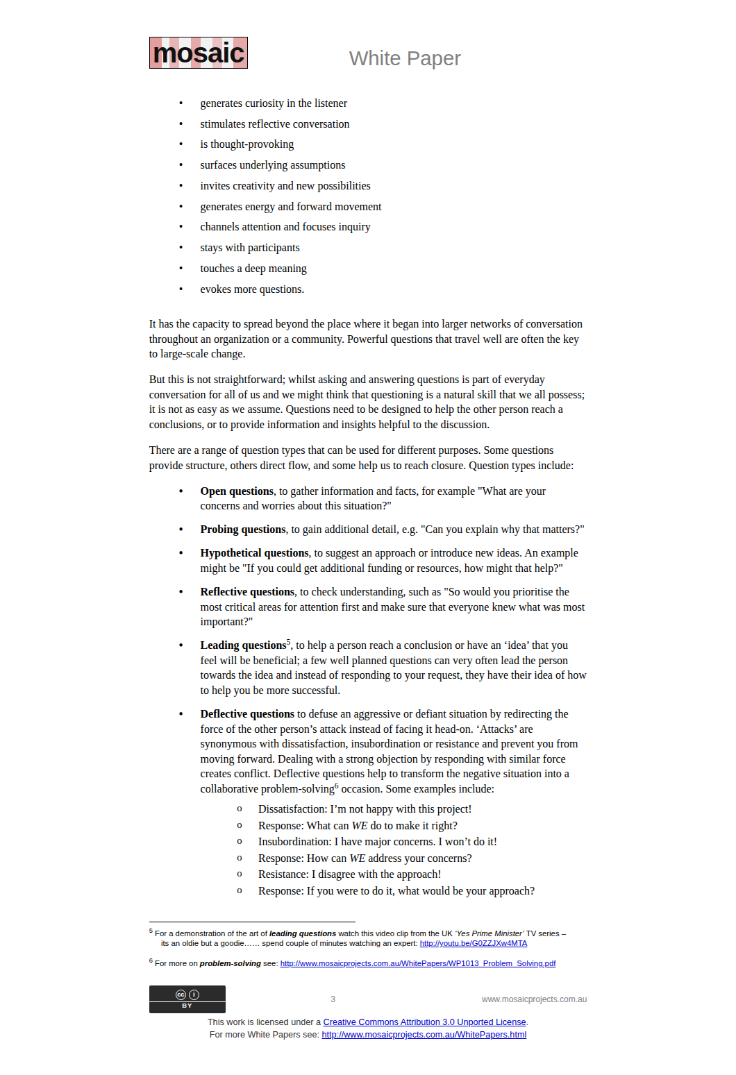mosaic
White Paper
generates curiosity in the listener
stimulates reflective conversation
is thought-provoking
surfaces underlying assumptions
invites creativity and new possibilities
generates energy and forward movement
channels attention and focuses inquiry
stays with participants
touches a deep meaning
evokes more questions.
It has the capacity to spread beyond the place where it began into larger networks of conversation throughout an organization or a community. Powerful questions that travel well are often the key to large-scale change.
But this is not straightforward; whilst asking and answering questions is part of everyday conversation for all of us and we might think that questioning is a natural skill that we all possess; it is not as easy as we assume. Questions need to be designed to help the other person reach a conclusions, or to provide information and insights helpful to the discussion.
There are a range of question types that can be used for different purposes. Some questions provide structure, others direct flow, and some help us to reach closure. Question types include:
Open questions, to gather information and facts, for example "What are your concerns and worries about this situation?"
Probing questions, to gain additional detail, e.g. "Can you explain why that matters?"
Hypothetical questions, to suggest an approach or introduce new ideas. An example might be "If you could get additional funding or resources, how might that help?"
Reflective questions, to check understanding, such as "So would you prioritise the most critical areas for attention first and make sure that everyone knew what was most important?"
Leading questions5, to help a person reach a conclusion or have an ‘idea’ that you feel will be beneficial; a few well planned questions can very often lead the person towards the idea and instead of responding to your request, they have their idea of how to help you be more successful.
Deflective questions to defuse an aggressive or defiant situation by redirecting the force of the other person’s attack instead of facing it head-on. ‘Attacks’ are synonymous with dissatisfaction, insubordination or resistance and prevent you from moving forward. Dealing with a strong objection by responding with similar force creates conflict. Deflective questions help to transform the negative situation into a collaborative problem-solving6 occasion. Some examples include:
Dissatisfaction: I’m not happy with this project!
Response: What can WE do to make it right?
Insubordination: I have major concerns. I won’t do it!
Response: How can WE address your concerns?
Resistance: I disagree with the approach!
Response: If you were to do it, what would be your approach?
5 For a demonstration of the art of leading questions watch this video clip from the UK ‘Yes Prime Minister’ TV series – its an oldie but a goodie…… spend couple of minutes watching an expert: http://youtu.be/G0ZZJXw4MTA
6 For more on problem-solving see: http://www.mosaicprojects.com.au/WhitePapers/WP1013_Problem_Solving.pdf
cc i
BY
3
www.mosaicprojects.com.au
This work is licensed under a Creative Commons Attribution 3.0 Unported License.
For more White Papers see: http://www.mosaicprojects.com.au/WhitePapers.html